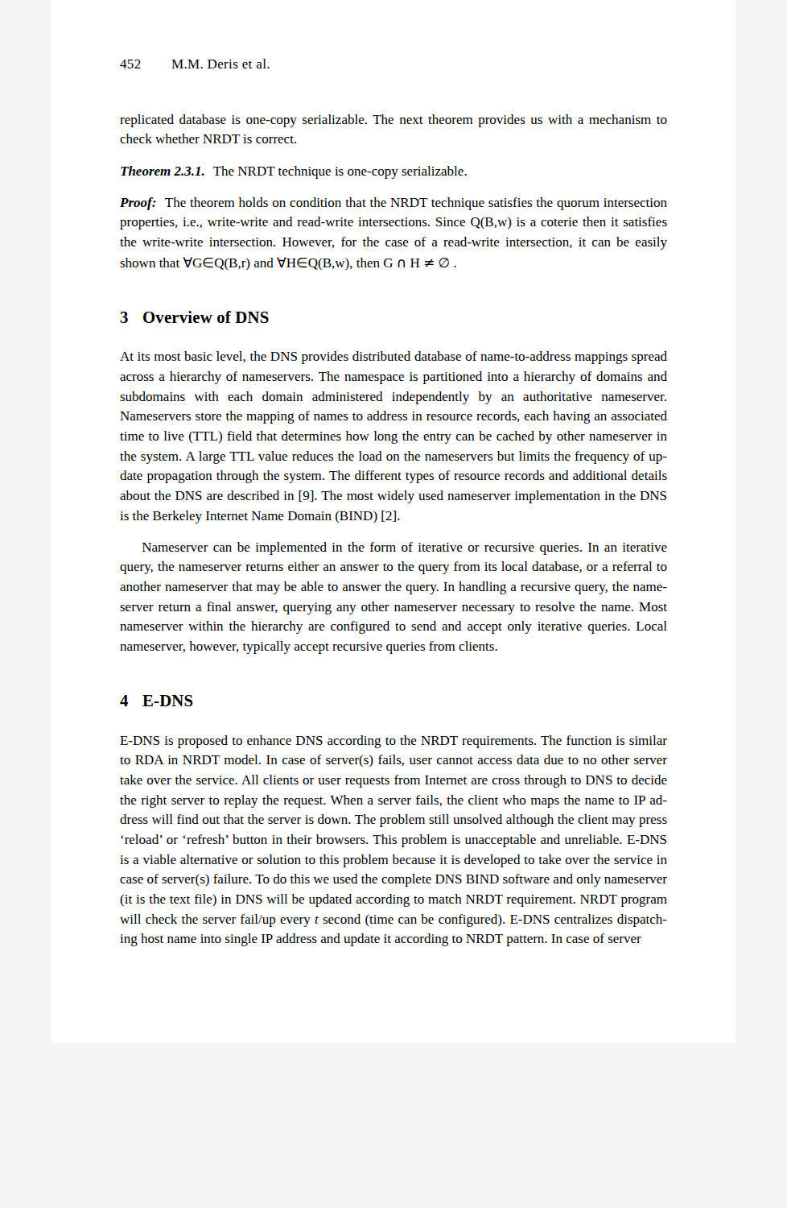452 M.M. Deris et al.
replicated database is one-copy serializable. The next theorem provides us with a mechanism to check whether NRDT is correct.
Theorem 2.3.1. The NRDT technique is one-copy serializable.
Proof: The theorem holds on condition that the NRDT technique satisfies the quorum intersection properties, i.e., write-write and read-write intersections. Since Q(B,w) is a coterie then it satisfies the write-write intersection. However, for the case of a read-write intersection, it can be easily shown that ∀G∈Q(B,r) and ∀H∈Q(B,w), then G ∩ H ≠ ∅ .
3 Overview of DNS
At its most basic level, the DNS provides distributed database of name-to-address mappings spread across a hierarchy of nameservers. The namespace is partitioned into a hierarchy of domains and subdomains with each domain administered independently by an authoritative nameserver. Nameservers store the mapping of names to address in resource records, each having an associated time to live (TTL) field that determines how long the entry can be cached by other nameserver in the system. A large TTL value reduces the load on the nameservers but limits the frequency of update propagation through the system. The different types of resource records and additional details about the DNS are described in [9]. The most widely used nameserver implementation in the DNS is the Berkeley Internet Name Domain (BIND) [2].
Nameserver can be implemented in the form of iterative or recursive queries. In an iterative query, the nameserver returns either an answer to the query from its local database, or a referral to another nameserver that may be able to answer the query. In handling a recursive query, the nameserver return a final answer, querying any other nameserver necessary to resolve the name. Most nameserver within the hierarchy are configured to send and accept only iterative queries. Local nameserver, however, typically accept recursive queries from clients.
4 E-DNS
E-DNS is proposed to enhance DNS according to the NRDT requirements. The function is similar to RDA in NRDT model. In case of server(s) fails, user cannot access data due to no other server take over the service. All clients or user requests from Internet are cross through to DNS to decide the right server to replay the request. When a server fails, the client who maps the name to IP address will find out that the server is down. The problem still unsolved although the client may press ‘reload’ or ‘refresh’ button in their browsers. This problem is unacceptable and unreliable. E-DNS is a viable alternative or solution to this problem because it is developed to take over the service in case of server(s) failure. To do this we used the complete DNS BIND software and only nameserver (it is the text file) in DNS will be updated according to match NRDT requirement. NRDT program will check the server fail/up every t second (time can be configured). E-DNS centralizes dispatching host name into single IP address and update it according to NRDT pattern. In case of server